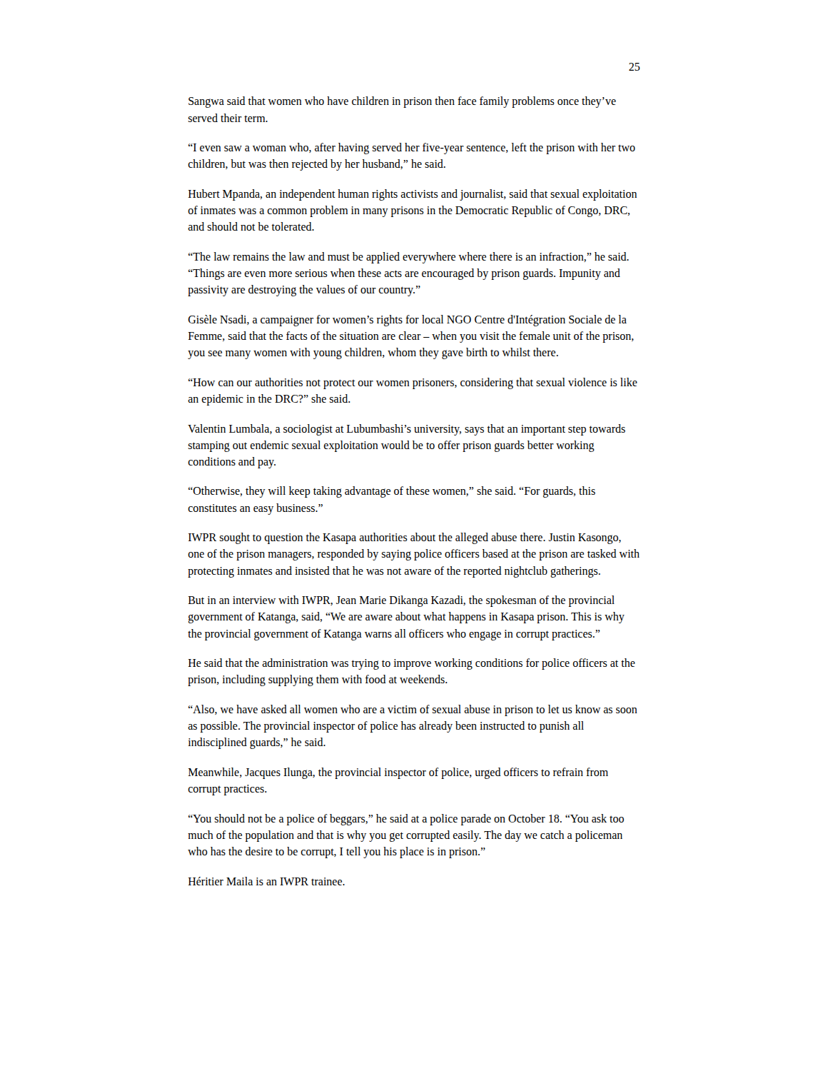25
Sangwa said that women who have children in prison then face family problems once they’ve served their term.
“I even saw a woman who, after having served her five-year sentence, left the prison with her two children, but was then rejected by her husband,” he said.
Hubert Mpanda, an independent human rights activists and journalist, said that sexual exploitation of inmates was a common problem in many prisons in the Democratic Republic of Congo, DRC, and should not be tolerated.
“The law remains the law and must be applied everywhere where there is an infraction,” he said. “Things are even more serious when these acts are encouraged by prison guards. Impunity and passivity are destroying the values of our country.”
Gisèle Nsadi, a campaigner for women’s rights for local NGO Centre d'Intégration Sociale de la Femme, said that the facts of the situation are clear – when you visit the female unit of the prison, you see many women with young children, whom they gave birth to whilst there.
“How can our authorities not protect our women prisoners, considering that sexual violence is like an epidemic in the DRC?” she said.
Valentin Lumbala, a sociologist at Lubumbashi’s university, says that an important step towards stamping out endemic sexual exploitation would be to offer prison guards better working conditions and pay.
“Otherwise, they will keep taking advantage of these women,” she said. “For guards, this constitutes an easy business.”
IWPR sought to question the Kasapa authorities about the alleged abuse there. Justin Kasongo, one of the prison managers, responded by saying police officers based at the prison are tasked with protecting inmates and insisted that he was not aware of the reported nightclub gatherings.
But in an interview with IWPR, Jean Marie Dikanga Kazadi, the spokesman of the provincial government of Katanga, said, “We are aware about what happens in Kasapa prison. This is why the provincial government of Katanga warns all officers who engage in corrupt practices.”
He said that the administration was trying to improve working conditions for police officers at the prison, including supplying them with food at weekends.
“Also, we have asked all women who are a victim of sexual abuse in prison to let us know as soon as possible. The provincial inspector of police has already been instructed to punish all indisciplined guards,” he said.
Meanwhile, Jacques Ilunga, the provincial inspector of police, urged officers to refrain from corrupt practices.
“You should not be a police of beggars,” he said at a police parade on October 18. “You ask too much of the population and that is why you get corrupted easily. The day we catch a policeman who has the desire to be corrupt, I tell you his place is in prison.”
Héritier Maila is an IWPR trainee.